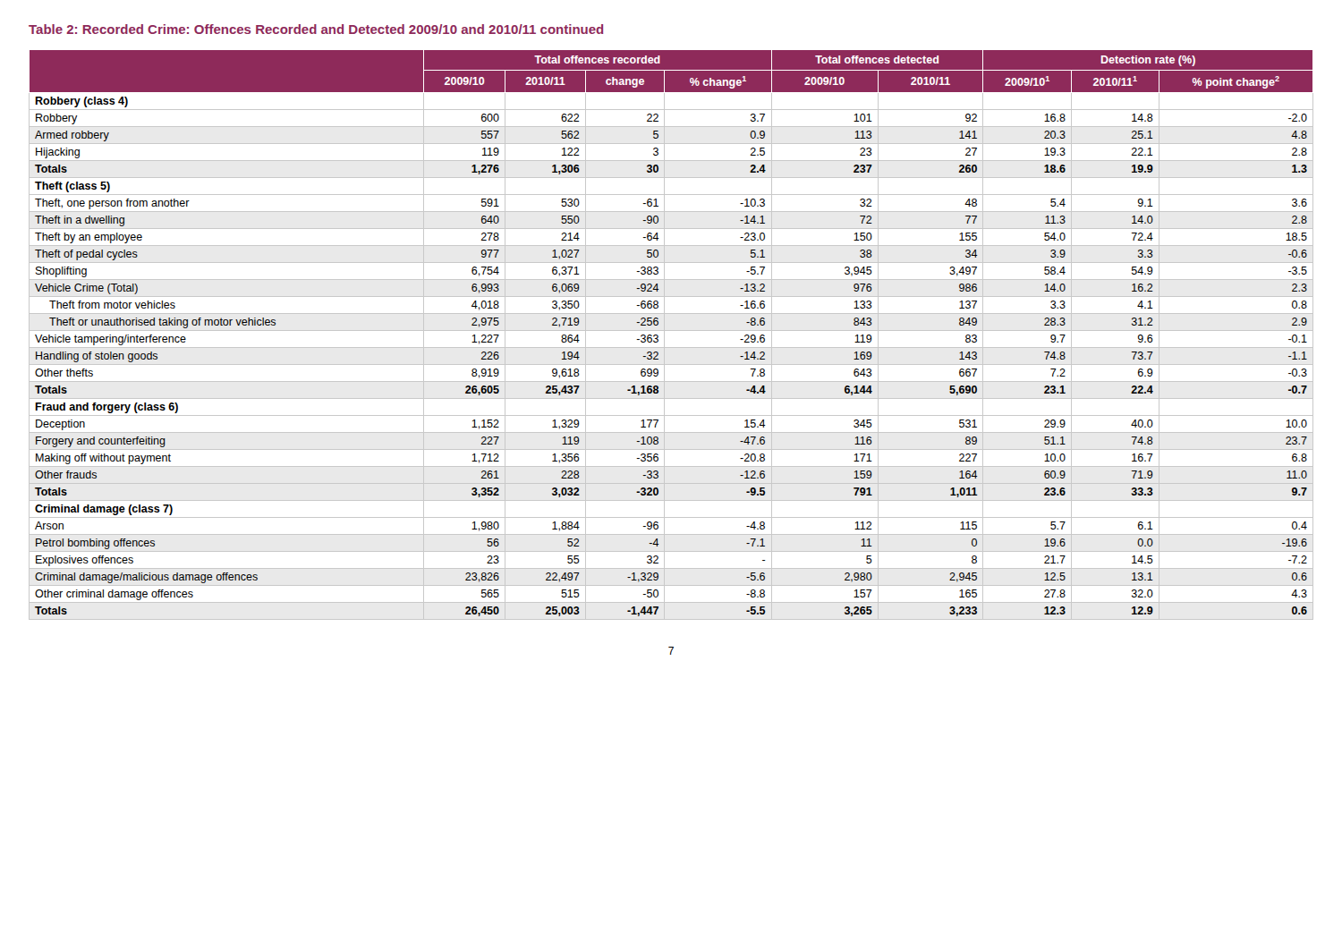Table 2: Recorded Crime: Offences Recorded and Detected 2009/10 and 2010/11 continued
| | Total offences recorded | Total offences detected | Detection rate (%) |
| --- | --- | --- | --- |
| 2009/10 | 2010/11 | change | % change 1 | 2009/10 | 2010/11 | 2009/10 1 | 2010/11 1 | % point change 2 |
| Robbery (class 4) | | | | | | | | | |
| Robbery | 600 | 622 | 22 | 3.7 | 101 | 92 | 16.8 | 14.8 | -2.0 |
| Armed robbery | 557 | 562 | 5 | 0.9 | 113 | 141 | 20.3 | 25.1 | 4.8 |
| Hijacking | 119 | 122 | 3 | 2.5 | 23 | 27 | 19.3 | 22.1 | 2.8 |
| Totals | 1,276 | 1,306 | 30 | 2.4 | 237 | 260 | 18.6 | 19.9 | 1.3 |
| Theft (class 5) | | | | | | | | | |
| Theft, one person from another | 591 | 530 | -61 | -10.3 | 32 | 48 | 5.4 | 9.1 | 3.6 |
| Theft in a dwelling | 640 | 550 | -90 | -14.1 | 72 | 77 | 11.3 | 14.0 | 2.8 |
| Theft by an employee | 278 | 214 | -64 | -23.0 | 150 | 155 | 54.0 | 72.4 | 18.5 |
| Theft of pedal cycles | 977 | 1,027 | 50 | 5.1 | 38 | 34 | 3.9 | 3.3 | -0.6 |
| Shoplifting | 6,754 | 6,371 | -383 | -5.7 | 3,945 | 3,497 | 58.4 | 54.9 | -3.5 |
| Vehicle Crime (Total) | 6,993 | 6,069 | -924 | -13.2 | 976 | 986 | 14.0 | 16.2 | 2.3 |
| Theft from motor vehicles | 4,018 | 3,350 | -668 | -16.6 | 133 | 137 | 3.3 | 4.1 | 0.8 |
| Theft or unauthorised taking of motor vehicles | 2,975 | 2,719 | -256 | -8.6 | 843 | 849 | 28.3 | 31.2 | 2.9 |
| Vehicle tampering/interference | 1,227 | 864 | -363 | -29.6 | 119 | 83 | 9.7 | 9.6 | -0.1 |
| Handling of stolen goods | 226 | 194 | -32 | -14.2 | 169 | 143 | 74.8 | 73.7 | -1.1 |
| Other thefts | 8,919 | 9,618 | 699 | 7.8 | 643 | 667 | 7.2 | 6.9 | -0.3 |
| Totals | 26,605 | 25,437 | -1,168 | -4.4 | 6,144 | 5,690 | 23.1 | 22.4 | -0.7 |
| Fraud and forgery (class 6) | | | | | | | | | |
| Deception | 1,152 | 1,329 | 177 | 15.4 | 345 | 531 | 29.9 | 40.0 | 10.0 |
| Forgery and counterfeiting | 227 | 119 | -108 | -47.6 | 116 | 89 | 51.1 | 74.8 | 23.7 |
| Making off without payment | 1,712 | 1,356 | -356 | -20.8 | 171 | 227 | 10.0 | 16.7 | 6.8 |
| Other frauds | 261 | 228 | -33 | -12.6 | 159 | 164 | 60.9 | 71.9 | 11.0 |
| Totals | 3,352 | 3,032 | -320 | -9.5 | 791 | 1,011 | 23.6 | 33.3 | 9.7 |
| Criminal damage (class 7) | | | | | | | | | |
| Arson | 1,980 | 1,884 | -96 | -4.8 | 112 | 115 | 5.7 | 6.1 | 0.4 |
| Petrol bombing offences | 56 | 52 | -4 | -7.1 | 11 | 0 | 19.6 | 0.0 | -19.6 |
| Explosives offences | 23 | 55 | 32 | - | 5 | 8 | 21.7 | 14.5 | -7.2 |
| Criminal damage/malicious damage offences | 23,826 | 22,497 | -1,329 | -5.6 | 2,980 | 2,945 | 12.5 | 13.1 | 0.6 |
| Other criminal damage offences | 565 | 515 | -50 | -8.8 | 157 | 165 | 27.8 | 32.0 | 4.3 |
| Totals | 26,450 | 25,003 | -1,447 | -5.5 | 3,265 | 3,233 | 12.3 | 12.9 | 0.6 |
7